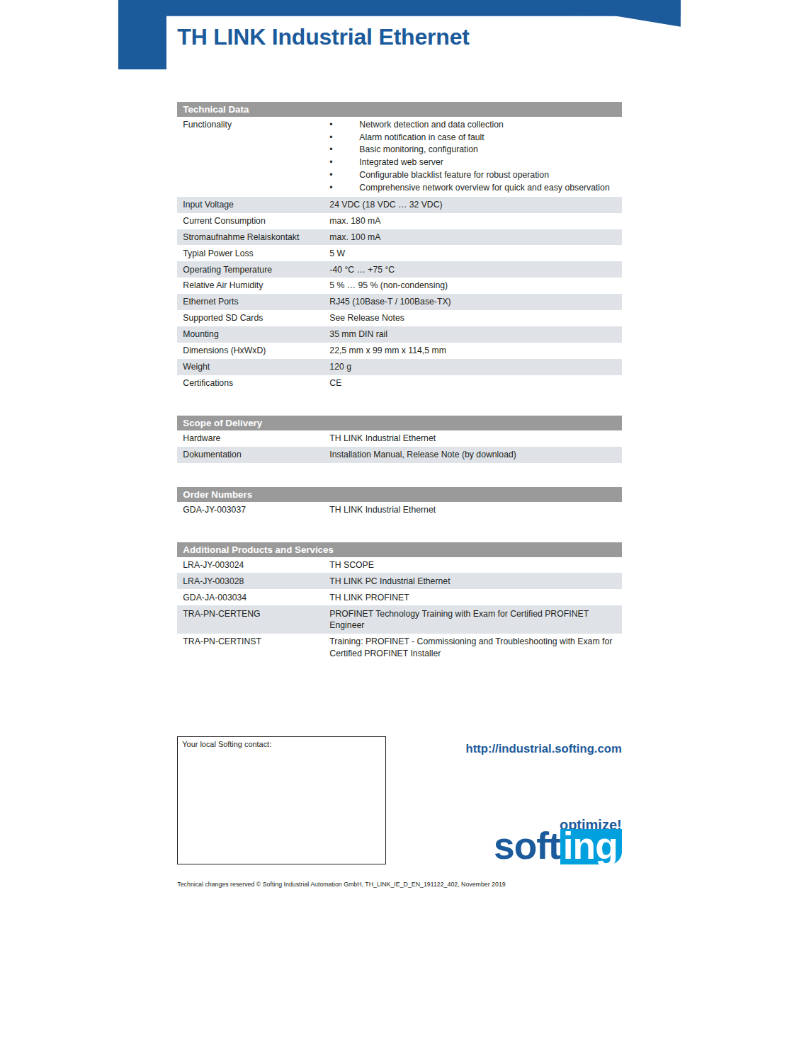TH LINK Industrial Ethernet
| Technical Data |
| --- |
| Functionality | Network detection and data collection Alarm notification in case of fault Basic monitoring, configuration Integrated web server Configurable blacklist feature for robust operation Comprehensive network overview for quick and easy observation |
| Input Voltage | 24 VDC (18 VDC … 32 VDC) |
| Current Consumption | max. 180 mA |
| Stromaufnahme Relaiskontakt | max. 100 mA |
| Typial Power Loss | 5 W |
| Operating Temperature | -40 °C … +75 °C |
| Relative Air Humidity | 5 % … 95 % (non-condensing) |
| Ethernet Ports | RJ45 (10Base-T / 100Base-TX) |
| Supported SD Cards | See Release Notes |
| Mounting | 35 mm DIN rail |
| Dimensions (HxWxD) | 22,5 mm x 99 mm x 114,5 mm |
| Weight | 120 g |
| Certifications | CE |
| Scope of Delivery |
| --- |
| Hardware | TH LINK Industrial Ethernet |
| Dokumentation | Installation Manual, Release Note (by download) |
| Order Numbers |
| --- |
| GDA-JY-003037 | TH LINK Industrial Ethernet |
| Additional Products and Services |
| --- |
| LRA-JY-003024 | TH SCOPE |
| LRA-JY-003028 | TH LINK PC Industrial Ethernet |
| GDA-JA-003034 | TH LINK PROFINET |
| TRA-PN-CERTENG | PROFINET Technology Training with Exam for Certified PROFINET Engineer |
| TRA-PN-CERTINST | Training: PROFINET - Commissioning and Troubleshooting with Exam for Certified PROFINET Installer |
http://industrial.softing.com
Your local Softing contact:
optimize!
softing
Technical changes reserved © Softing Industrial Automation GmbH, TH_LINK_IE_D_EN_191122_402, November 2019